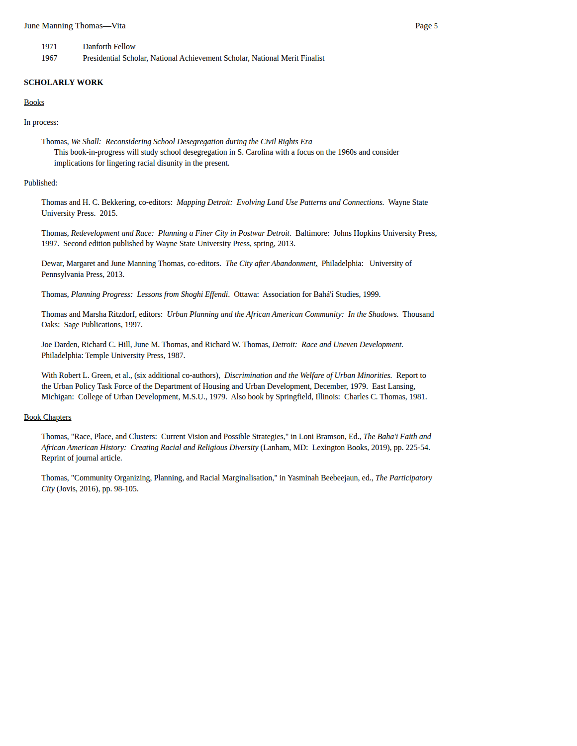June Manning Thomas—Vita Page 5
| 1971 | Danforth Fellow |
| 1967 | Presidential Scholar, National Achievement Scholar, National Merit Finalist |
SCHOLARLY WORK
Books
In process:
Thomas, We Shall: Reconsidering School Desegregation during the Civil Rights Era This book-in-progress will study school desegregation in S. Carolina with a focus on the 1960s and consider implications for lingering racial disunity in the present.
Published:
Thomas and H. C. Bekkering, co-editors: Mapping Detroit: Evolving Land Use Patterns and Connections. Wayne State University Press. 2015.
Thomas, Redevelopment and Race: Planning a Finer City in Postwar Detroit. Baltimore: Johns Hopkins University Press, 1997. Second edition published by Wayne State University Press, spring, 2013.
Dewar, Margaret and June Manning Thomas, co-editors. The City after Abandonment. Philadelphia: University of Pennsylvania Press, 2013.
Thomas, Planning Progress: Lessons from Shoghi Effendi. Ottawa: Association for Bahá'í Studies, 1999.
Thomas and Marsha Ritzdorf, editors: Urban Planning and the African American Community: In the Shadows. Thousand Oaks: Sage Publications, 1997.
Joe Darden, Richard C. Hill, June M. Thomas, and Richard W. Thomas, Detroit: Race and Uneven Development. Philadelphia: Temple University Press, 1987.
With Robert L. Green, et al., (six additional co-authors), Discrimination and the Welfare of Urban Minorities. Report to the Urban Policy Task Force of the Department of Housing and Urban Development, December, 1979. East Lansing, Michigan: College of Urban Development, M.S.U., 1979. Also book by Springfield, Illinois: Charles C. Thomas, 1981.
Book Chapters
Thomas, "Race, Place, and Clusters: Current Vision and Possible Strategies," in Loni Bramson, Ed., The Baha'i Faith and African American History: Creating Racial and Religious Diversity (Lanham, MD: Lexington Books, 2019), pp. 225-54. Reprint of journal article.
Thomas, "Community Organizing, Planning, and Racial Marginalisation," in Yasminah Beebeejaun, ed., The Participatory City (Jovis, 2016), pp. 98-105.